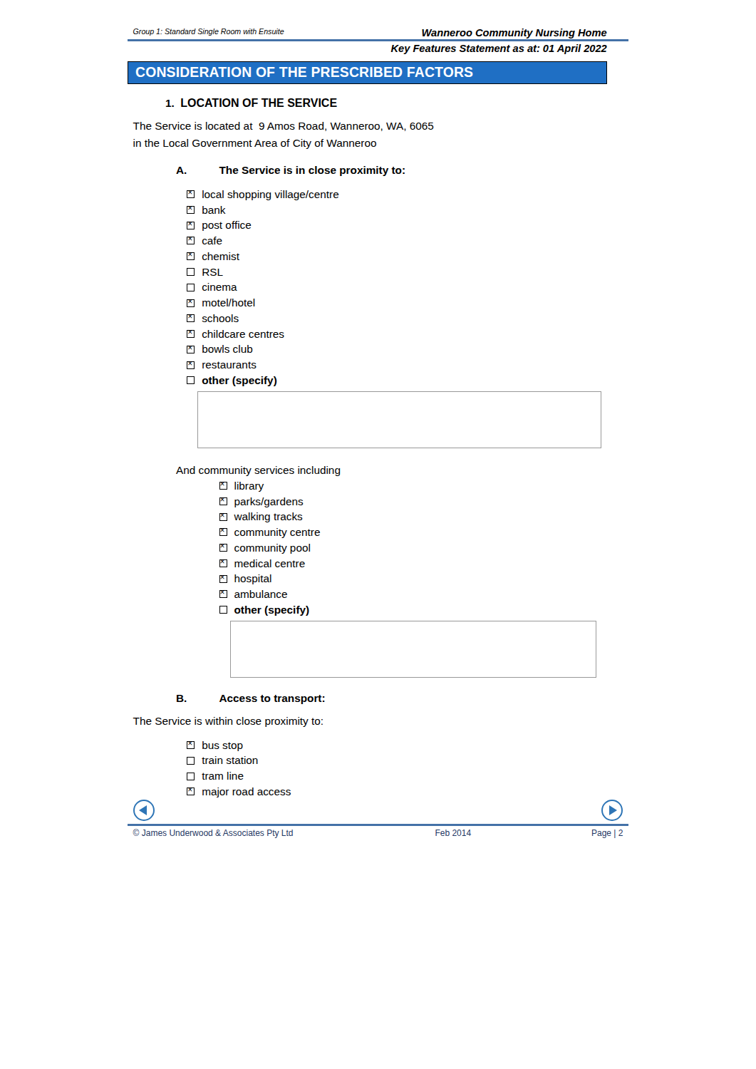Group 1: Standard Single Room with Ensuite
Wanneroo Community Nursing Home
Key Features Statement as at: 01 April 2022
CONSIDERATION OF THE PRESCRIBED FACTORS
1. LOCATION OF THE SERVICE
The Service is located at 9 Amos Road, Wanneroo, WA, 6065
in the Local Government Area of City of Wanneroo
A. The Service is in close proximity to:
local shopping village/centre
bank
post office
cafe
chemist
RSL
cinema
motel/hotel
schools
childcare centres
bowls club
restaurants
other (specify)
And community services including
library
parks/gardens
walking tracks
community centre
community pool
medical centre
hospital
ambulance
other (specify)
B. Access to transport:
The Service is within close proximity to:
bus stop
train station
tram line
major road access
© James Underwood & Associates Pty Ltd
Feb 2014
Page | 2